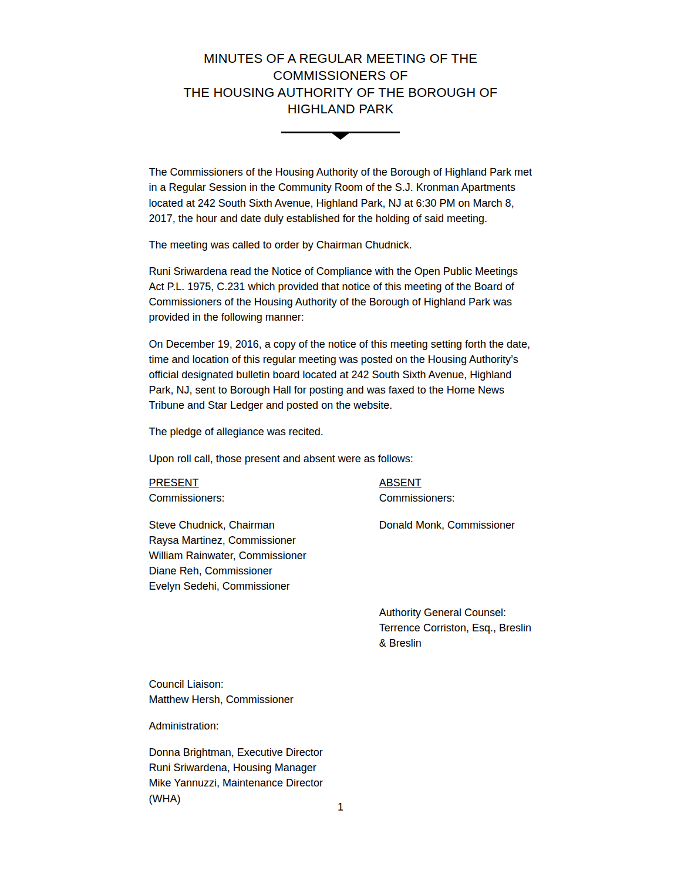MINUTES OF A REGULAR MEETING OF THE COMMISSIONERS OF
THE HOUSING AUTHORITY OF THE BOROUGH OF
HIGHLAND PARK
The Commissioners of the Housing Authority of the Borough of Highland Park met in a Regular Session in the Community Room of the S.J. Kronman Apartments located at 242 South Sixth Avenue, Highland Park, NJ at 6:30 PM on March 8, 2017, the hour and date duly established for the holding of said meeting.
The meeting was called to order by Chairman Chudnick.
Runi Sriwardena read the Notice of Compliance with the Open Public Meetings Act P.L. 1975, C.231 which provided that notice of this meeting of the Board of Commissioners of the Housing Authority of the Borough of Highland Park was provided in the following manner:
On December 19, 2016, a copy of the notice of this meeting setting forth the date, time and location of this regular meeting was posted on the Housing Authority’s official designated bulletin board located at 242 South Sixth Avenue, Highland Park, NJ, sent to Borough Hall for posting and was faxed to the Home News Tribune and Star Ledger and posted on the website.
The pledge of allegiance was recited.
Upon roll call, those present and absent were as follows:
| PRESENT | ABSENT |
| Commissioners: | Commissioners: |
| Steve Chudnick, Chairman Raysa Martinez, Commissioner William Rainwater, Commissioner Diane Reh, Commissioner Evelyn Sedehi, Commissioner | Donald Monk, Commissioner |
| | Authority General Counsel: Terrence Corriston, Esq., Breslin & Breslin |
| Council Liaison: Matthew Hersh, Commissioner Administration: Donna Brightman, Executive Director Runi Sriwardena, Housing Manager Mike Yannuzzi, Maintenance Director (WHA) | |
1